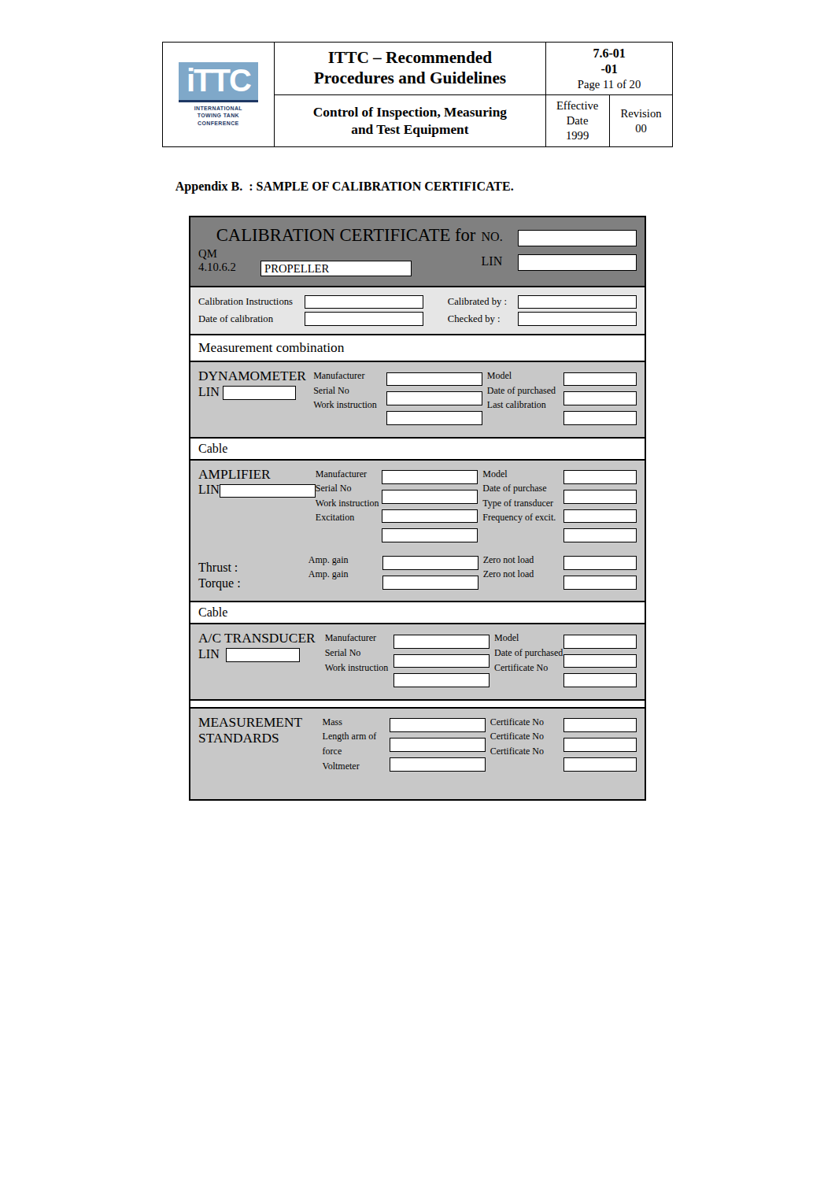| iTTC International Towing Tank Conference | ITTC – Recommended Procedures and Guidelines | 7.6-01 -01 Page 11 of 20 |
| Control of Inspection, Measuring and Test Equipment | Effective Date 1999 | Revision 00 |
Appendix B. : SAMPLE OF CALIBRATION CERTIFICATE.
CALIBRATION CERTIFICATE for
QM
4.10.6.2 PROPELLER
NO.
LIN
Calibration Instructions
Calibrated by :
Date of calibration
Checked by :
Measurement combination
DYNAMOMETER
LIN
Manufacturer
Serial No
Work instruction
Model
Date of purchased
Last calibration
Cable
AMPLIFIER
LIN
Manufacturer
Serial No
Work instruction
Excitation
Model
Date of purchase
Type of transducer
Frequency of excit.
Thrust :
Torque :
Amp. gain
Amp. gain
Zero not load
Zero not load
Cable
A/C TRANSDUCER
LIN
Manufacturer
Serial No
Work instruction
Model
Date of purchased
Certificate No
MEASUREMENT
STANDARDS
Mass
Length arm of force
Voltmeter
Certificate No
Certificate No
Certificate No